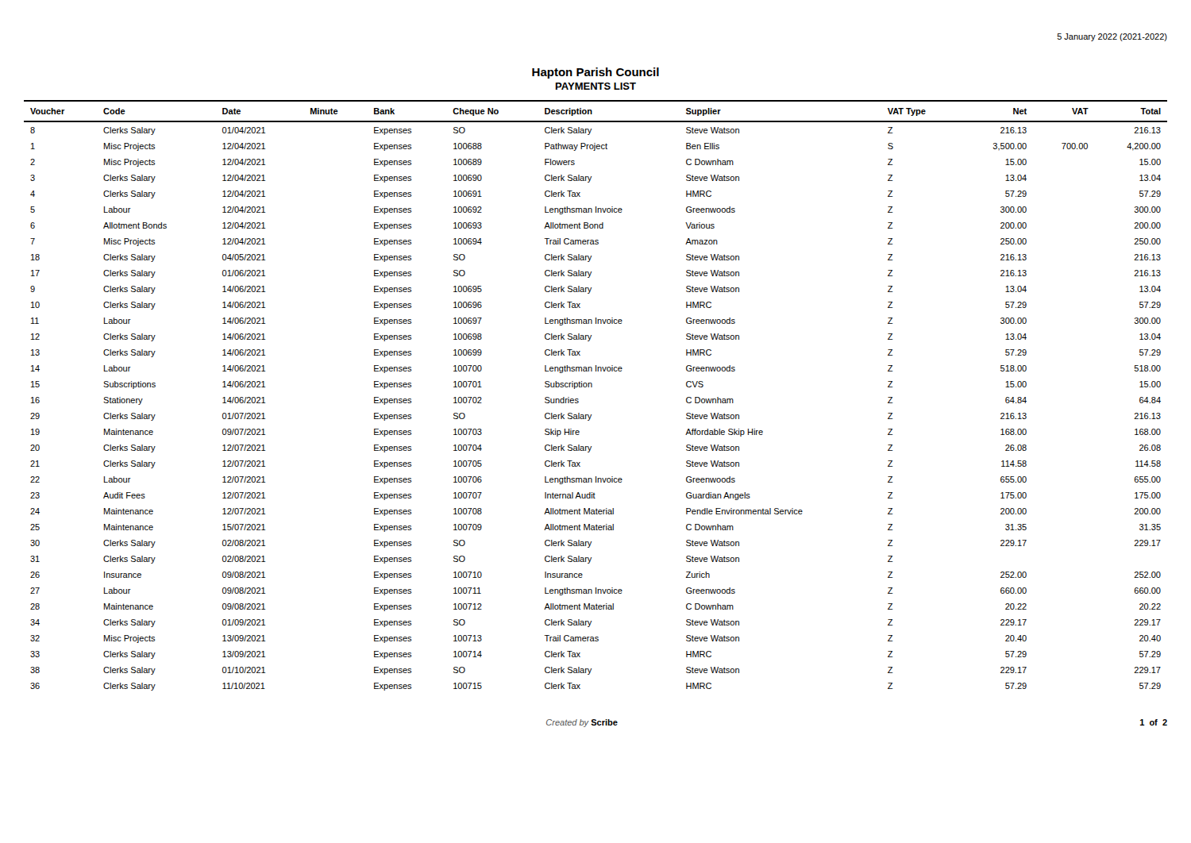5 January 2022 (2021-2022)
Hapton Parish Council
PAYMENTS LIST
| Voucher | Code | Date | Minute | Bank | Cheque No | Description | Supplier | VAT Type | Net | VAT | Total |
| --- | --- | --- | --- | --- | --- | --- | --- | --- | --- | --- | --- |
| 8 | Clerks Salary | 01/04/2021 | | Expenses | SO | Clerk Salary | Steve Watson | Z | 216.13 | | 216.13 |
| 1 | Misc Projects | 12/04/2021 | | Expenses | 100688 | Pathway Project | Ben Ellis | S | 3,500.00 | 700.00 | 4,200.00 |
| 2 | Misc Projects | 12/04/2021 | | Expenses | 100689 | Flowers | C Downham | Z | 15.00 | | 15.00 |
| 3 | Clerks Salary | 12/04/2021 | | Expenses | 100690 | Clerk Salary | Steve Watson | Z | 13.04 | | 13.04 |
| 4 | Clerks Salary | 12/04/2021 | | Expenses | 100691 | Clerk Tax | HMRC | Z | 57.29 | | 57.29 |
| 5 | Labour | 12/04/2021 | | Expenses | 100692 | Lengthsman Invoice | Greenwoods | Z | 300.00 | | 300.00 |
| 6 | Allotment Bonds | 12/04/2021 | | Expenses | 100693 | Allotment Bond | Various | Z | 200.00 | | 200.00 |
| 7 | Misc Projects | 12/04/2021 | | Expenses | 100694 | Trail Cameras | Amazon | Z | 250.00 | | 250.00 |
| 18 | Clerks Salary | 04/05/2021 | | Expenses | SO | Clerk Salary | Steve Watson | Z | 216.13 | | 216.13 |
| 17 | Clerks Salary | 01/06/2021 | | Expenses | SO | Clerk Salary | Steve Watson | Z | 216.13 | | 216.13 |
| 9 | Clerks Salary | 14/06/2021 | | Expenses | 100695 | Clerk Salary | Steve Watson | Z | 13.04 | | 13.04 |
| 10 | Clerks Salary | 14/06/2021 | | Expenses | 100696 | Clerk Tax | HMRC | Z | 57.29 | | 57.29 |
| 11 | Labour | 14/06/2021 | | Expenses | 100697 | Lengthsman Invoice | Greenwoods | Z | 300.00 | | 300.00 |
| 12 | Clerks Salary | 14/06/2021 | | Expenses | 100698 | Clerk Salary | Steve Watson | Z | 13.04 | | 13.04 |
| 13 | Clerks Salary | 14/06/2021 | | Expenses | 100699 | Clerk Tax | HMRC | Z | 57.29 | | 57.29 |
| 14 | Labour | 14/06/2021 | | Expenses | 100700 | Lengthsman Invoice | Greenwoods | Z | 518.00 | | 518.00 |
| 15 | Subscriptions | 14/06/2021 | | Expenses | 100701 | Subscription | CVS | Z | 15.00 | | 15.00 |
| 16 | Stationery | 14/06/2021 | | Expenses | 100702 | Sundries | C Downham | Z | 64.84 | | 64.84 |
| 29 | Clerks Salary | 01/07/2021 | | Expenses | SO | Clerk Salary | Steve Watson | Z | 216.13 | | 216.13 |
| 19 | Maintenance | 09/07/2021 | | Expenses | 100703 | Skip Hire | Affordable Skip Hire | Z | 168.00 | | 168.00 |
| 20 | Clerks Salary | 12/07/2021 | | Expenses | 100704 | Clerk Salary | Steve Watson | Z | 26.08 | | 26.08 |
| 21 | Clerks Salary | 12/07/2021 | | Expenses | 100705 | Clerk Tax | Steve Watson | Z | 114.58 | | 114.58 |
| 22 | Labour | 12/07/2021 | | Expenses | 100706 | Lengthsman Invoice | Greenwoods | Z | 655.00 | | 655.00 |
| 23 | Audit Fees | 12/07/2021 | | Expenses | 100707 | Internal Audit | Guardian Angels | Z | 175.00 | | 175.00 |
| 24 | Maintenance | 12/07/2021 | | Expenses | 100708 | Allotment Material | Pendle Environmental Service | Z | 200.00 | | 200.00 |
| 25 | Maintenance | 15/07/2021 | | Expenses | 100709 | Allotment Material | C Downham | Z | 31.35 | | 31.35 |
| 30 | Clerks Salary | 02/08/2021 | | Expenses | SO | Clerk Salary | Steve Watson | Z | 229.17 | | 229.17 |
| 31 | Clerks Salary | 02/08/2021 | | Expenses | SO | Clerk Salary | Steve Watson | Z | | | |
| 26 | Insurance | 09/08/2021 | | Expenses | 100710 | Insurance | Zurich | Z | 252.00 | | 252.00 |
| 27 | Labour | 09/08/2021 | | Expenses | 100711 | Lengthsman Invoice | Greenwoods | Z | 660.00 | | 660.00 |
| 28 | Maintenance | 09/08/2021 | | Expenses | 100712 | Allotment Material | C Downham | Z | 20.22 | | 20.22 |
| 34 | Clerks Salary | 01/09/2021 | | Expenses | SO | Clerk Salary | Steve Watson | Z | 229.17 | | 229.17 |
| 32 | Misc Projects | 13/09/2021 | | Expenses | 100713 | Trail Cameras | Steve Watson | Z | 20.40 | | 20.40 |
| 33 | Clerks Salary | 13/09/2021 | | Expenses | 100714 | Clerk Tax | HMRC | Z | 57.29 | | 57.29 |
| 38 | Clerks Salary | 01/10/2021 | | Expenses | SO | Clerk Salary | Steve Watson | Z | 229.17 | | 229.17 |
| 36 | Clerks Salary | 11/10/2021 | | Expenses | 100715 | Clerk Tax | HMRC | Z | 57.29 | | 57.29 |
Created by Scribe 1 of 2